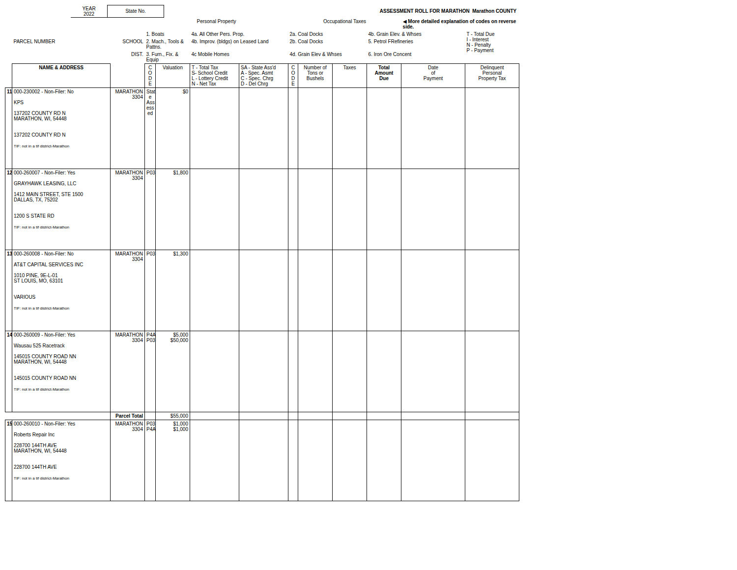| | YEAR 2022 | State No. | ASSESSMENT ROLL FOR MARATHON Marathon COUNTY |
| | | | Personal Property | Occupational Taxes | ◀ More detailed explanation of codes on reverse side. |
| | | | 1. Boats | 4a. All Other Pers. Prop. | 2a. Coal Docks | 4b. Grain Elev. & Whses | T - Total Due I - Interest N - Penalty P - Payment | |
| | PARCEL NUMBER | SCHOOL | 2. Mach., Tools & Pattns. | 4b. Improv. (bldgs) on Leased Land | 2b. Coal Docks | 5. Petrol FRefineries |
| | | DIST. | 3. Furn., Fix. & Equip | 4c Mobile Homes | 4d. Grain Elev & Whses | 6. Iron Ore Concent |
| | NAME & ADDRESS | | C O D E | Valuation | T - Total Tax S- School Credit L - Lottery Credit N - Net Tax | SA - State Ass'd A - Spec. Asmt C - Spec. Chrg D - Del Chrg | C O D E | Number of Tons or Bushels | Taxes | Total Amount Due | Date of Payment | Delinquent Personal Property Tax |
| 11 | 000-230002 - Non-Filer: No KPS 137202 COUNTY RD N MARATHON, WI, 54448 137202 COUNTY RD N TIF: not in a tif district-Marathon | MARATHON 3304 | Stat e Ass ess ed | $0 | | | | | | | | |
| 12 | 000-260007 - Non-Filer: Yes GRAYHAWK LEASING, LLC 1412 MAIN STREET, STE 1500 DALLAS, TX, 75202 1200 S STATE RD TIF: not in a tif district-Marathon | MARATHON 3304 | P03 | $1,800 | | | | | | | | |
| 13 | 000-260008 - Non-Filer: No AT&T CAPITAL SERVICES INC 1010 PINE, 9E-L-01 ST LOUIS, MO, 63101 VARIOUS TIF: not in a tif district-Marathon | MARATHON 3304 | P03 | $1,300 | | | | | | | | |
| 14 | 000-260009 - Non-Filer: Yes Wausau 525 Racetrack 145015 COUNTY ROAD NN MARATHON, WI, 54448 145015 COUNTY ROAD NN TIF: not in a tif district-Marathon | MARATHON 3304 | P4A P03 | $5,000 $50,000 | | | | | | | | |
| | | Parcel Total | | $55,000 | | | | | | | | |
| 15 | 000-260010 - Non-Filer: Yes Roberts Repair Inc 228700 144TH AVE MARATHON, WI, 54448 228700 144TH AVE TIF: not in a tif district-Marathon | MARATHON 3304 | P03 P4A | $1,000 $1,000 | | | | | | | | |